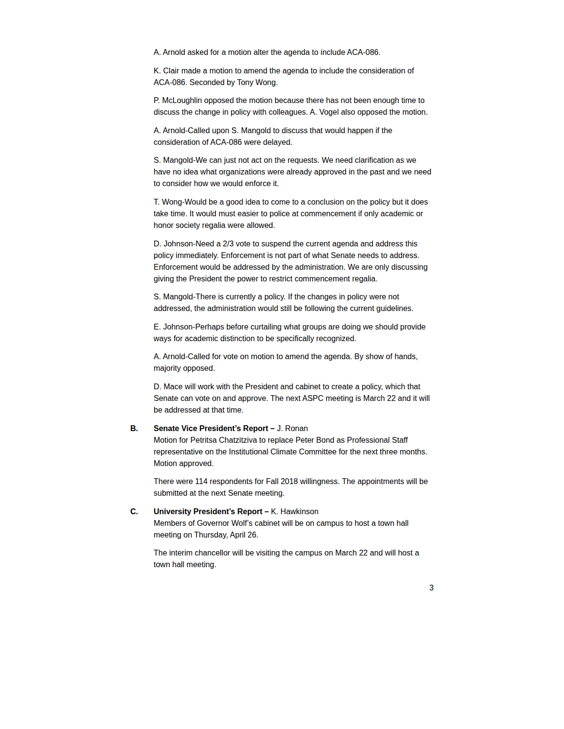A. Arnold asked for a motion alter the agenda to include ACA-086.
K. Clair made a motion to amend the agenda to include the consideration of ACA-086. Seconded by Tony Wong.
P. McLoughlin opposed the motion because there has not been enough time to discuss the change in policy with colleagues. A. Vogel also opposed the motion.
A. Arnold-Called upon S. Mangold to discuss that would happen if the consideration of ACA-086 were delayed.
S. Mangold-We can just not act on the requests. We need clarification as we have no idea what organizations were already approved in the past and we need to consider how we would enforce it.
T. Wong-Would be a good idea to come to a conclusion on the policy but it does take time. It would must easier to police at commencement if only academic or honor society regalia were allowed.
D. Johnson-Need a 2/3 vote to suspend the current agenda and address this policy immediately. Enforcement is not part of what Senate needs to address. Enforcement would be addressed by the administration. We are only discussing giving the President the power to restrict commencement regalia.
S. Mangold-There is currently a policy. If the changes in policy were not addressed, the administration would still be following the current guidelines.
E. Johnson-Perhaps before curtailing what groups are doing we should provide ways for academic distinction to be specifically recognized.
A. Arnold-Called for vote on motion to amend the agenda. By show of hands, majority opposed.
D. Mace will work with the President and cabinet to create a policy, which that Senate can vote on and approve. The next ASPC meeting is March 22 and it will be addressed at that time.
B.
Senate Vice President’s Report – J. Ronan
Motion for Petritsa Chatzitziva to replace Peter Bond as Professional Staff representative on the Institutional Climate Committee for the next three months. Motion approved.
There were 114 respondents for Fall 2018 willingness. The appointments will be submitted at the next Senate meeting.
C.
University President’s Report – K. Hawkinson
Members of Governor Wolf’s cabinet will be on campus to host a town hall meeting on Thursday, April 26.
The interim chancellor will be visiting the campus on March 22 and will host a town hall meeting.
3